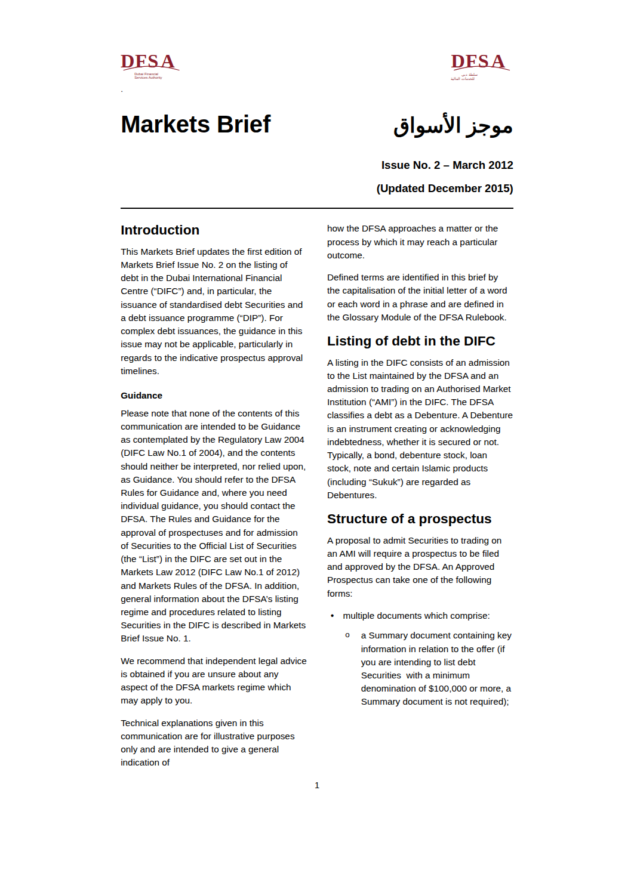D F S A Dubai Financial Services Authority
D F S A سلطة دبي للخدمات المالية
.
Markets Brief
موجز الأسواق
Issue No. 2 – March 2012
(Updated December 2015)
Introduction
This Markets Brief updates the first edition of Markets Brief Issue No. 2 on the listing of debt in the Dubai International Financial Centre (“DIFC”) and, in particular, the issuance of standardised debt Securities and a debt issuance programme (“DIP”). For complex debt issuances, the guidance in this issue may not be applicable, particularly in regards to the indicative prospectus approval timelines.
Guidance
Please note that none of the contents of this communication are intended to be Guidance as contemplated by the Regulatory Law 2004 (DIFC Law No.1 of 2004), and the contents should neither be interpreted, nor relied upon, as Guidance. You should refer to the DFSA Rules for Guidance and, where you need individual guidance, you should contact the DFSA. The Rules and Guidance for the approval of prospectuses and for admission of Securities to the Official List of Securities (the “List”) in the DIFC are set out in the Markets Law 2012 (DIFC Law No.1 of 2012) and Markets Rules of the DFSA. In addition, general information about the DFSA’s listing regime and procedures related to listing Securities in the DIFC is described in Markets Brief Issue No. 1.
We recommend that independent legal advice is obtained if you are unsure about any aspect of the DFSA markets regime which may apply to you.
Technical explanations given in this communication are for illustrative purposes only and are intended to give a general indication of
how the DFSA approaches a matter or the process by which it may reach a particular outcome.
Defined terms are identified in this brief by the capitalisation of the initial letter of a word or each word in a phrase and are defined in the Glossary Module of the DFSA Rulebook.
Listing of debt in the DIFC
A listing in the DIFC consists of an admission to the List maintained by the DFSA and an admission to trading on an Authorised Market Institution (“AMI”) in the DIFC. The DFSA classifies a debt as a Debenture. A Debenture is an instrument creating or acknowledging indebtedness, whether it is secured or not. Typically, a bond, debenture stock, loan stock, note and certain Islamic products (including “Sukuk”) are regarded as Debentures.
Structure of a prospectus
A proposal to admit Securities to trading on an AMI will require a prospectus to be filed and approved by the DFSA. An Approved Prospectus can take one of the following forms:
multiple documents which comprise:
a Summary document containing key information in relation to the offer (if you are intending to list debt Securities with a minimum denomination of $100,000 or more, a Summary document is not required);
1